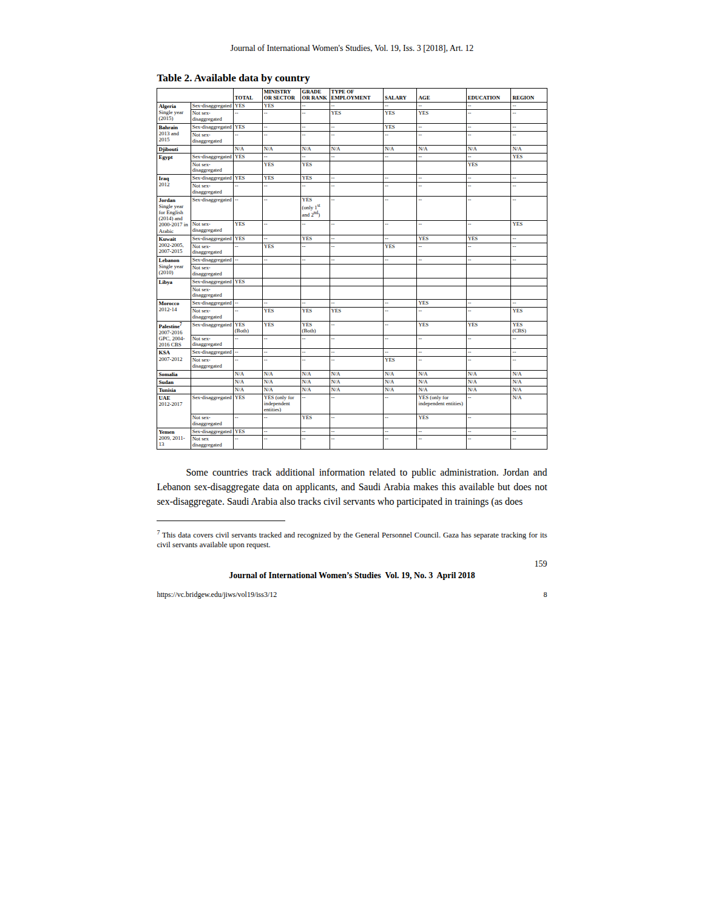Journal of International Women's Studies, Vol. 19, Iss. 3 [2018], Art. 12
Table 2. Available data by country
| | TOTAL | MINISTRY OR SECTOR | GRADE OR RANK | TYPE OF EMPLOYMENT | SALARY | AGE | EDUCATION | REGION |
| --- | --- | --- | --- | --- | --- | --- | --- | --- |
| Algeria Single year (2015) | Sex-disaggregated | YES | YES | -- | -- | -- | -- | -- | -- |
| Not sex-disaggregated | -- | -- | -- | YES | YES | YES | -- | -- |
| Bahrain 2013 and 2015 | Sex-disaggregated | YES | -- | -- | -- | YES | -- | -- | -- |
| Not sex-disaggregated | -- | -- | -- | -- | -- | -- | -- | -- |
| Djibouti | | N/A | N/A | N/A | N/A | N/A | N/A | N/A | N/A |
| Egypt | Sex-disaggregated | YES | -- | -- | -- | -- | -- | -- | YES |
| Not sex-disaggregated | | YES | YES | | | | YES | |
| Iraq 2012 | Sex-disaggregated | YES | YES | YES | -- | -- | -- | -- | -- |
| Not sex-disaggregated | -- | -- | -- | -- | -- | -- | -- | -- |
| Jordan Single year for English (2014) and 2000-2017 in Arabic | Sex-disaggregated | -- | -- | YES (only 1 st and 2 nd ) | -- | -- | -- | -- | -- |
| Not sex-disaggregated | YES | -- | -- | -- | -- | -- | -- | YES |
| Kuwait 2002-2005, 2007-2015 | Sex-disaggregated | YES | -- | YES | -- | -- | YES | YES | -- |
| Not sex-disaggregated | -- | YES | -- | -- | YES | -- | -- | -- |
| Lebanon Single year (2010) | Sex-disaggregated | -- | -- | -- | -- | -- | -- | -- | -- |
| Not sex-disaggregated | | | | | | | | |
| Libya | Sex-disaggregated | YES | | | | | | | |
| Not sex-disaggregated | | | | | | | | |
| Morocco 2012-14 | Sex-disaggregated | -- | -- | -- | -- | -- | YES | -- | -- |
| Not sex-disaggregated | -- | YES | YES | YES | -- | -- | -- | YES |
| Palestine 7 2007-2016 GPC, 2004-2016 CBS | Sex-disaggregated | YES (Both) | YES | YES (Both) | -- | -- | YES | YES | YES (CBS) |
| Not sex-disaggregated | -- | -- | -- | -- | -- | -- | -- | -- |
| KSA 2007-2012 | Sex-disaggregated | -- | -- | -- | -- | -- | -- | -- | -- |
| Not sex-disaggregated | -- | -- | -- | -- | YES | -- | -- | -- |
| Somalia | | N/A | N/A | N/A | N/A | N/A | N/A | N/A | N/A |
| Sudan | | N/A | N/A | N/A | N/A | N/A | N/A | N/A | N/A |
| Tunisia | | N/A | N/A | N/A | N/A | N/A | N/A | N/A | N/A |
| UAE 2012-2017 | Sex-disaggregated | YES | YES (only for independent entities) | -- | -- | -- | YES (only for independent entities) | -- | N/A |
| Not sex-disaggregated | -- | -- | YES | -- | -- | YES | -- | |
| Yemen 2009, 2011-13 | Sex-disaggregated | YES | -- | -- | -- | -- | -- | -- | -- |
| Not sex disaggregated | -- | -- | -- | -- | -- | -- | -- | -- |
Some countries track additional information related to public administration. Jordan and Lebanon sex-disaggregate data on applicants, and Saudi Arabia makes this available but does not sex-disaggregate. Saudi Arabia also tracks civil servants who participated in trainings (as does
7 This data covers civil servants tracked and recognized by the General Personnel Council. Gaza has separate tracking for its civil servants available upon request.
159
Journal of International Women’s Studies Vol. 19, No. 3 April 2018
https://vc.bridgew.edu/jiws/vol19/iss3/12 8